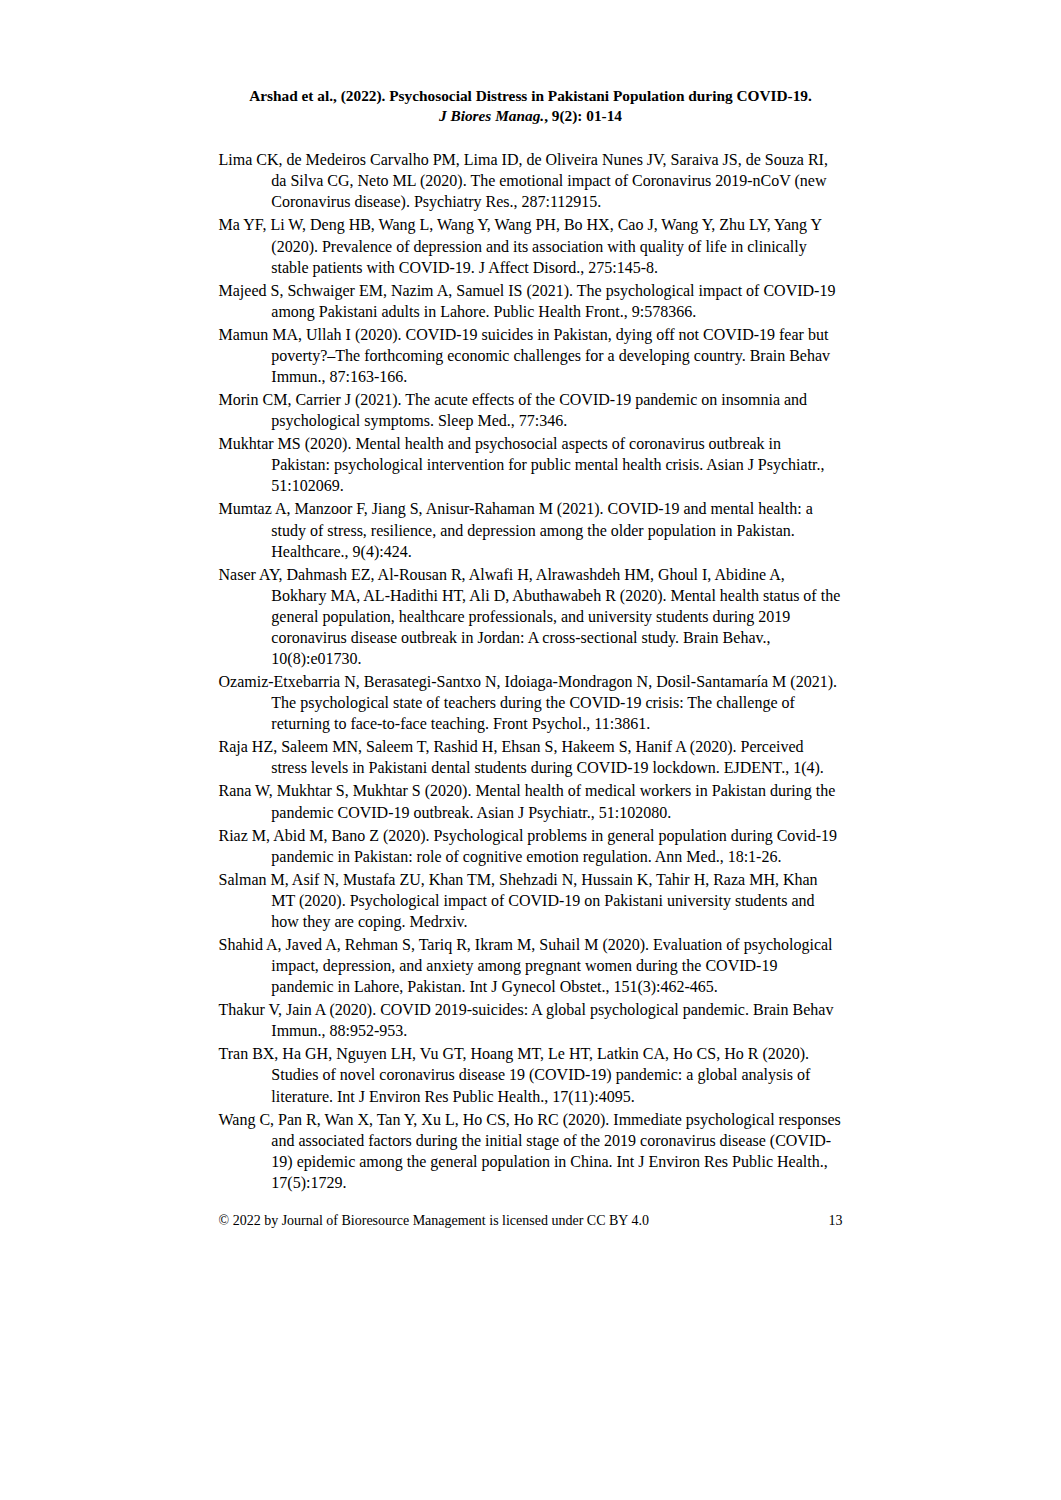Arshad et al., (2022). Psychosocial Distress in Pakistani Population during COVID-19.
J Biores Manag., 9(2): 01-14
Lima CK, de Medeiros Carvalho PM, Lima ID, de Oliveira Nunes JV, Saraiva JS, de Souza RI, da Silva CG, Neto ML (2020). The emotional impact of Coronavirus 2019-nCoV (new Coronavirus disease). Psychiatry Res., 287:112915.
Ma YF, Li W, Deng HB, Wang L, Wang Y, Wang PH, Bo HX, Cao J, Wang Y, Zhu LY, Yang Y (2020). Prevalence of depression and its association with quality of life in clinically stable patients with COVID-19. J Affect Disord., 275:145-8.
Majeed S, Schwaiger EM, Nazim A, Samuel IS (2021). The psychological impact of COVID-19 among Pakistani adults in Lahore. Public Health Front., 9:578366.
Mamun MA, Ullah I (2020). COVID-19 suicides in Pakistan, dying off not COVID-19 fear but poverty?–The forthcoming economic challenges for a developing country. Brain Behav Immun., 87:163-166.
Morin CM, Carrier J (2021). The acute effects of the COVID-19 pandemic on insomnia and psychological symptoms. Sleep Med., 77:346.
Mukhtar MS (2020). Mental health and psychosocial aspects of coronavirus outbreak in Pakistan: psychological intervention for public mental health crisis. Asian J Psychiatr., 51:102069.
Mumtaz A, Manzoor F, Jiang S, Anisur-Rahaman M (2021). COVID-19 and mental health: a study of stress, resilience, and depression among the older population in Pakistan. Healthcare., 9(4):424.
Naser AY, Dahmash EZ, Al‐Rousan R, Alwafi H, Alrawashdeh HM, Ghoul I, Abidine A, Bokhary MA, AL‐Hadithi HT, Ali D, Abuthawabeh R (2020). Mental health status of the general population, healthcare professionals, and university students during 2019 coronavirus disease outbreak in Jordan: A cross‐sectional study. Brain Behav., 10(8):e01730.
Ozamiz-Etxebarria N, Berasategi-Santxo N, Idoiaga-Mondragon N, Dosil-Santamaría M (2021). The psychological state of teachers during the COVID-19 crisis: The challenge of returning to face-to-face teaching. Front Psychol., 11:3861.
Raja HZ, Saleem MN, Saleem T, Rashid H, Ehsan S, Hakeem S, Hanif A (2020). Perceived stress levels in Pakistani dental students during COVID-19 lockdown. EJDENT., 1(4).
Rana W, Mukhtar S, Mukhtar S (2020). Mental health of medical workers in Pakistan during the pandemic COVID-19 outbreak. Asian J Psychiatr., 51:102080.
Riaz M, Abid M, Bano Z (2020). Psychological problems in general population during Covid-19 pandemic in Pakistan: role of cognitive emotion regulation. Ann Med., 18:1-26.
Salman M, Asif N, Mustafa ZU, Khan TM, Shehzadi N, Hussain K, Tahir H, Raza MH, Khan MT (2020). Psychological impact of COVID-19 on Pakistani university students and how they are coping. Medrxiv.
Shahid A, Javed A, Rehman S, Tariq R, Ikram M, Suhail M (2020). Evaluation of psychological impact, depression, and anxiety among pregnant women during the COVID‐19 pandemic in Lahore, Pakistan. Int J Gynecol Obstet., 151(3):462-465.
Thakur V, Jain A (2020). COVID 2019-suicides: A global psychological pandemic. Brain Behav Immun., 88:952-953.
Tran BX, Ha GH, Nguyen LH, Vu GT, Hoang MT, Le HT, Latkin CA, Ho CS, Ho R (2020). Studies of novel coronavirus disease 19 (COVID-19) pandemic: a global analysis of literature. Int J Environ Res Public Health., 17(11):4095.
Wang C, Pan R, Wan X, Tan Y, Xu L, Ho CS, Ho RC (2020). Immediate psychological responses and associated factors during the initial stage of the 2019 coronavirus disease (COVID-19) epidemic among the general population in China. Int J Environ Res Public Health., 17(5):1729.
© 2022 by Journal of Bioresource Management is licensed under CC BY 4.0
13